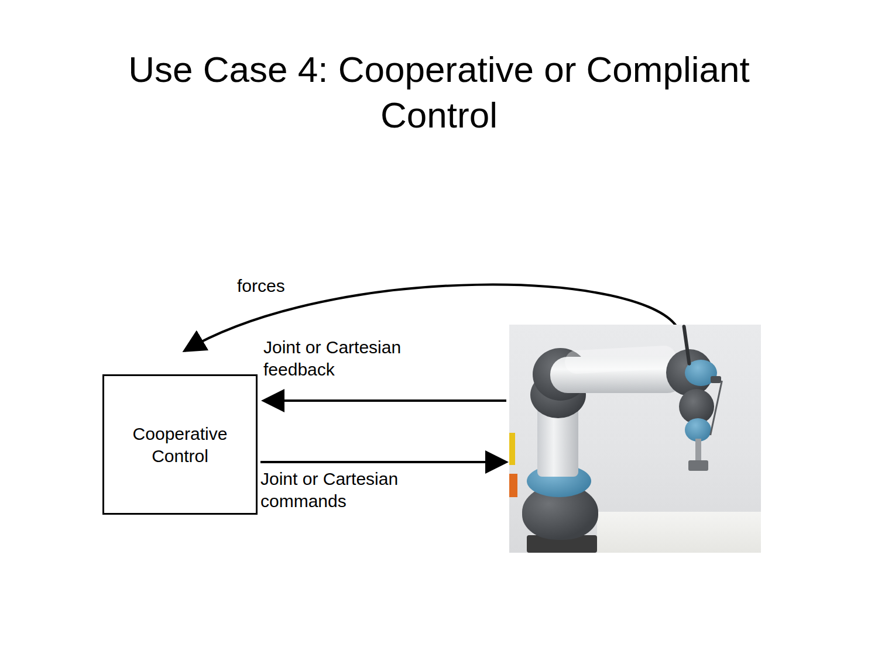Use Case 4: Cooperative or Compliant Control
Cooperative
Control
forces
Joint or Cartesian
feedback
Joint or Cartesian
commands